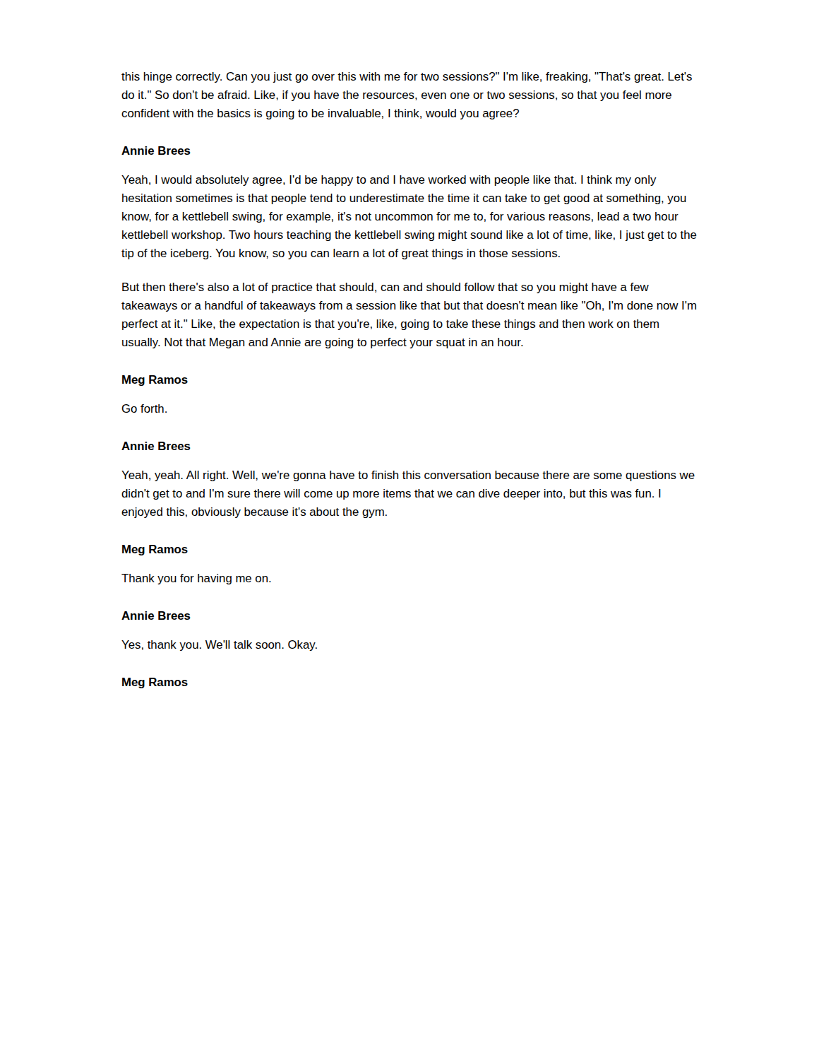this hinge correctly. Can you just go over this with me for two sessions?" I'm like, freaking, "That's great. Let's do it." So don't be afraid. Like, if you have the resources, even one or two sessions, so that you feel more confident with the basics is going to be invaluable, I think, would you agree?
Annie Brees
Yeah, I would absolutely agree, I'd be happy to and I have worked with people like that. I think my only hesitation sometimes is that people tend to underestimate the time it can take to get good at something, you know, for a kettlebell swing, for example, it's not uncommon for me to, for various reasons, lead a two hour kettlebell workshop. Two hours teaching the kettlebell swing might sound like a lot of time, like, I just get to the tip of the iceberg. You know, so you can learn a lot of great things in those sessions.
But then there's also a lot of practice that should, can and should follow that so you might have a few takeaways or a handful of takeaways from a session like that but that doesn't mean like "Oh, I'm done now I'm perfect at it." Like, the expectation is that you're, like, going to take these things and then work on them usually. Not that Megan and Annie are going to perfect your squat in an hour.
Meg Ramos
Go forth.
Annie Brees
Yeah, yeah. All right. Well, we're gonna have to finish this conversation because there are some questions we didn't get to and I'm sure there will come up more items that we can dive deeper into, but this was fun. I enjoyed this, obviously because it's about the gym.
Meg Ramos
Thank you for having me on.
Annie Brees
Yes, thank you. We'll talk soon. Okay.
Meg Ramos